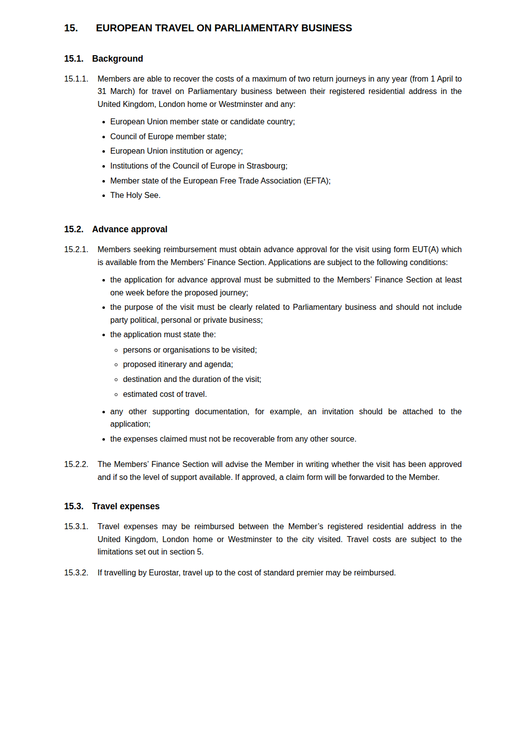15. European Travel on Parliamentary Business
15.1. Background
15.1.1.
Members are able to recover the costs of a maximum of two return journeys in any year (from 1 April to 31 March) for travel on Parliamentary business between their registered residential address in the United Kingdom, London home or Westminster and any:
European Union member state or candidate country;
Council of Europe member state;
European Union institution or agency;
Institutions of the Council of Europe in Strasbourg;
Member state of the European Free Trade Association (EFTA);
The Holy See.
15.2. Advance approval
15.2.1.
Members seeking reimbursement must obtain advance approval for the visit using form EUT(A) which is available from the Members’ Finance Section. Applications are subject to the following conditions:
the application for advance approval must be submitted to the Members’ Finance Section at least one week before the proposed journey;
the purpose of the visit must be clearly related to Parliamentary business and should not include party political, personal or private business;
the application must state the:
persons or organisations to be visited;
proposed itinerary and agenda;
destination and the duration of the visit;
estimated cost of travel.
any other supporting documentation, for example, an invitation should be attached to the application;
the expenses claimed must not be recoverable from any other source.
15.2.2.
The Members’ Finance Section will advise the Member in writing whether the visit has been approved and if so the level of support available. If approved, a claim form will be forwarded to the Member.
15.3. Travel expenses
15.3.1.
Travel expenses may be reimbursed between the Member’s registered residential address in the United Kingdom, London home or Westminster to the city visited. Travel costs are subject to the limitations set out in section 5.
15.3.2.
If travelling by Eurostar, travel up to the cost of standard premier may be reimbursed.